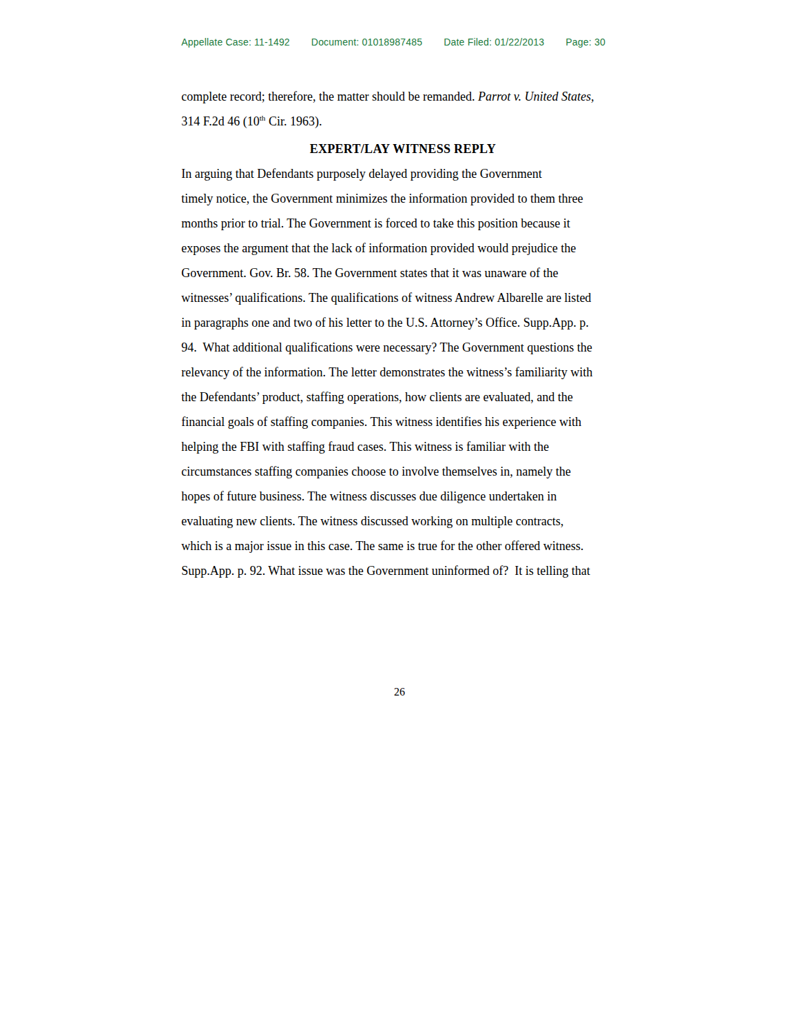Appellate Case: 11-1492 Document: 01018987485 Date Filed: 01/22/2013 Page: 30
complete record; therefore, the matter should be remanded. Parrot v. United States,
314 F.2d 46 (10th Cir. 1963).
EXPERT/LAY WITNESS REPLY
In arguing that Defendants purposely delayed providing the Government
timely notice, the Government minimizes the information provided to them three
months prior to trial. The Government is forced to take this position because it
exposes the argument that the lack of information provided would prejudice the
Government. Gov. Br. 58. The Government states that it was unaware of the
witnesses’ qualifications. The qualifications of witness Andrew Albarelle are listed
in paragraphs one and two of his letter to the U.S. Attorney’s Office. Supp.App. p.
94. What additional qualifications were necessary? The Government questions the
relevancy of the information. The letter demonstrates the witness’s familiarity with
the Defendants’ product, staffing operations, how clients are evaluated, and the
financial goals of staffing companies. This witness identifies his experience with
helping the FBI with staffing fraud cases. This witness is familiar with the
circumstances staffing companies choose to involve themselves in, namely the
hopes of future business. The witness discusses due diligence undertaken in
evaluating new clients. The witness discussed working on multiple contracts,
which is a major issue in this case. The same is true for the other offered witness.
Supp.App. p. 92. What issue was the Government uninformed of? It is telling that
26